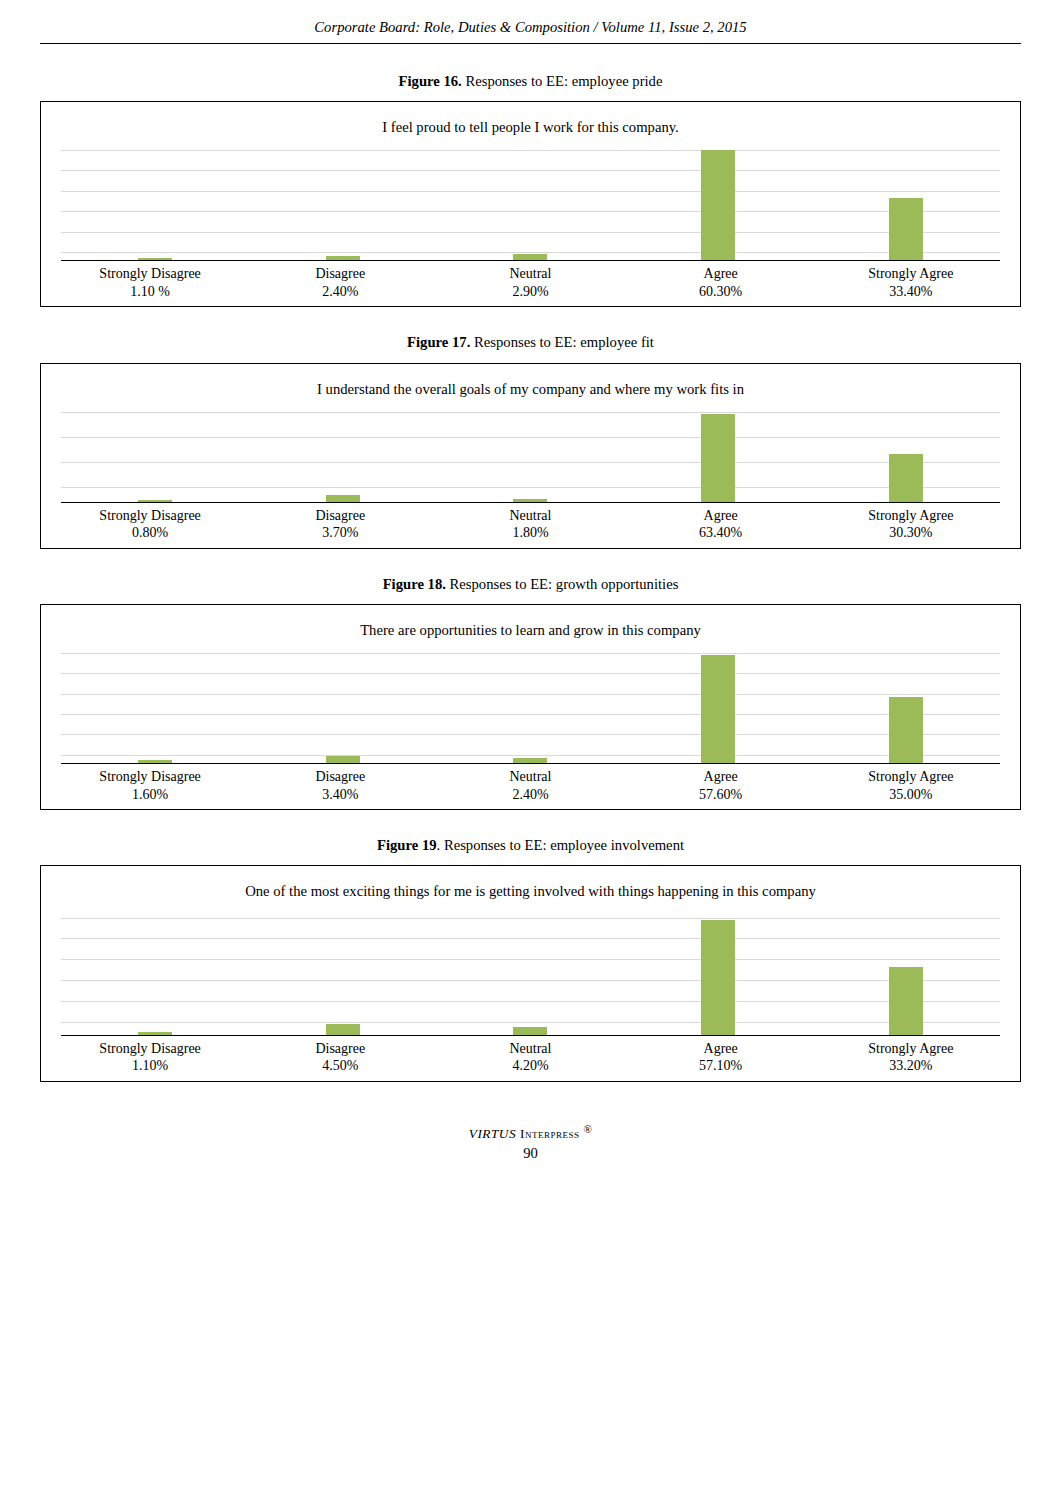Corporate Board: Role, Duties & Composition / Volume 11, Issue 2, 2015
Figure 16. Responses to EE: employee pride
I feel proud to tell people I work for this company.
Strongly Disagree
1.10 %
Disagree
2.40%
Neutral
2.90%
Agree
60.30%
Strongly Agree
33.40%
Figure 17. Responses to EE: employee fit
I understand the overall goals of my company and where my work fits in
Strongly Disagree
0.80%
Disagree
3.70%
Neutral
1.80%
Agree
63.40%
Strongly Agree
30.30%
Figure 18. Responses to EE: growth opportunities
There are opportunities to learn and grow in this company
Strongly Disagree
1.60%
Disagree
3.40%
Neutral
2.40%
Agree
57.60%
Strongly Agree
35.00%
Figure 19. Responses to EE: employee involvement
One of the most exciting things for me is getting involved with things happening in this company
Strongly Disagree
1.10%
Disagree
4.50%
Neutral
4.20%
Agree
57.10%
Strongly Agree
33.20%
VIRTUS Interpress ®
90